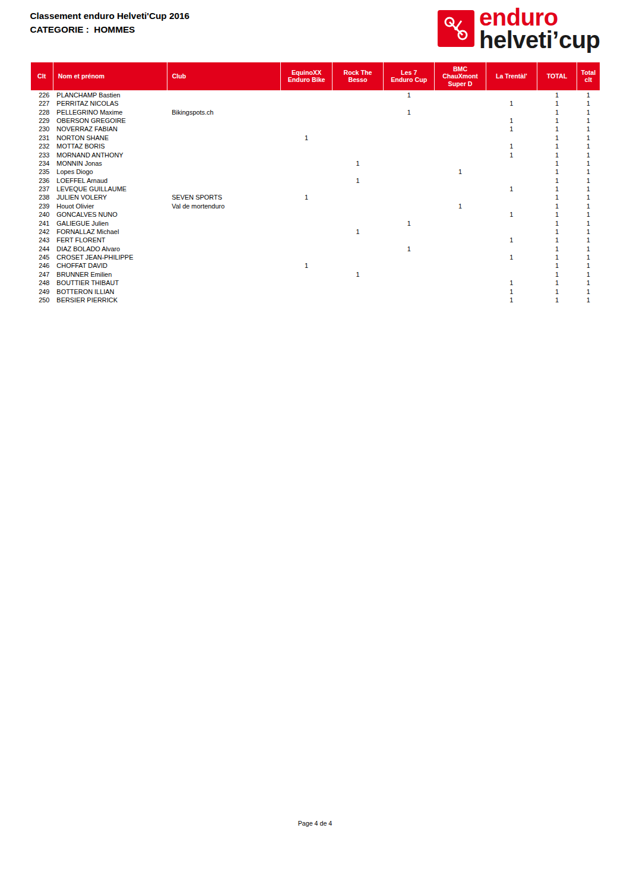Classement enduro Helveti'Cup 2016
CATEGORIE : HOMMES
enduro helveti’cup
| Clt | Nom et prénom | Club | EquinoXX Enduro Bike | Rock The Besso | Les 7 Enduro Cup | BMC ChauXmont Super D | La Trentàl' | TOTAL | Total clt |
| --- | --- | --- | --- | --- | --- | --- | --- | --- | --- |
| 226 | PLANCHAMP Bastien | | | | 1 | | | 1 | 1 |
| 227 | PERRITAZ NICOLAS | | | | | | 1 | 1 | 1 |
| 228 | PELLEGRINO Maxime | Bikingspots.ch | | | 1 | | | 1 | 1 |
| 229 | OBERSON GREGOIRE | | | | | | 1 | 1 | 1 |
| 230 | NOVERRAZ FABIAN | | | | | | 1 | 1 | 1 |
| 231 | NORTON SHANE | | 1 | | | | | 1 | 1 |
| 232 | MOTTAZ BORIS | | | | | | 1 | 1 | 1 |
| 233 | MORNAND ANTHONY | | | | | | 1 | 1 | 1 |
| 234 | MONNIN Jonas | | | 1 | | | | 1 | 1 |
| 235 | Lopes Diogo | | | | | 1 | | 1 | 1 |
| 236 | LOEFFEL Arnaud | | | 1 | | | | 1 | 1 |
| 237 | LEVEQUE GUILLAUME | | | | | | 1 | 1 | 1 |
| 238 | JULIEN VOLERY | SEVEN SPORTS | 1 | | | | | 1 | 1 |
| 239 | Houot Olivier | Val de mortenduro | | | | 1 | | 1 | 1 |
| 240 | GONCALVES NUNO | | | | | | 1 | 1 | 1 |
| 241 | GALIEGUE Julien | | | | 1 | | | 1 | 1 |
| 242 | FORNALLAZ Michael | | | 1 | | | | 1 | 1 |
| 243 | FERT FLORENT | | | | | | 1 | 1 | 1 |
| 244 | DIAZ BOLADO Alvaro | | | | 1 | | | 1 | 1 |
| 245 | CROSET JEAN-PHILIPPE | | | | | | 1 | 1 | 1 |
| 246 | CHOFFAT DAVID | | 1 | | | | | 1 | 1 |
| 247 | BRUNNER Emilien | | | 1 | | | | 1 | 1 |
| 248 | BOUTTIER THIBAUT | | | | | | 1 | 1 | 1 |
| 249 | BOTTERON ILLIAN | | | | | | 1 | 1 | 1 |
| 250 | BERSIER PIERRICK | | | | | | 1 | 1 | 1 |
Page 4 de 4